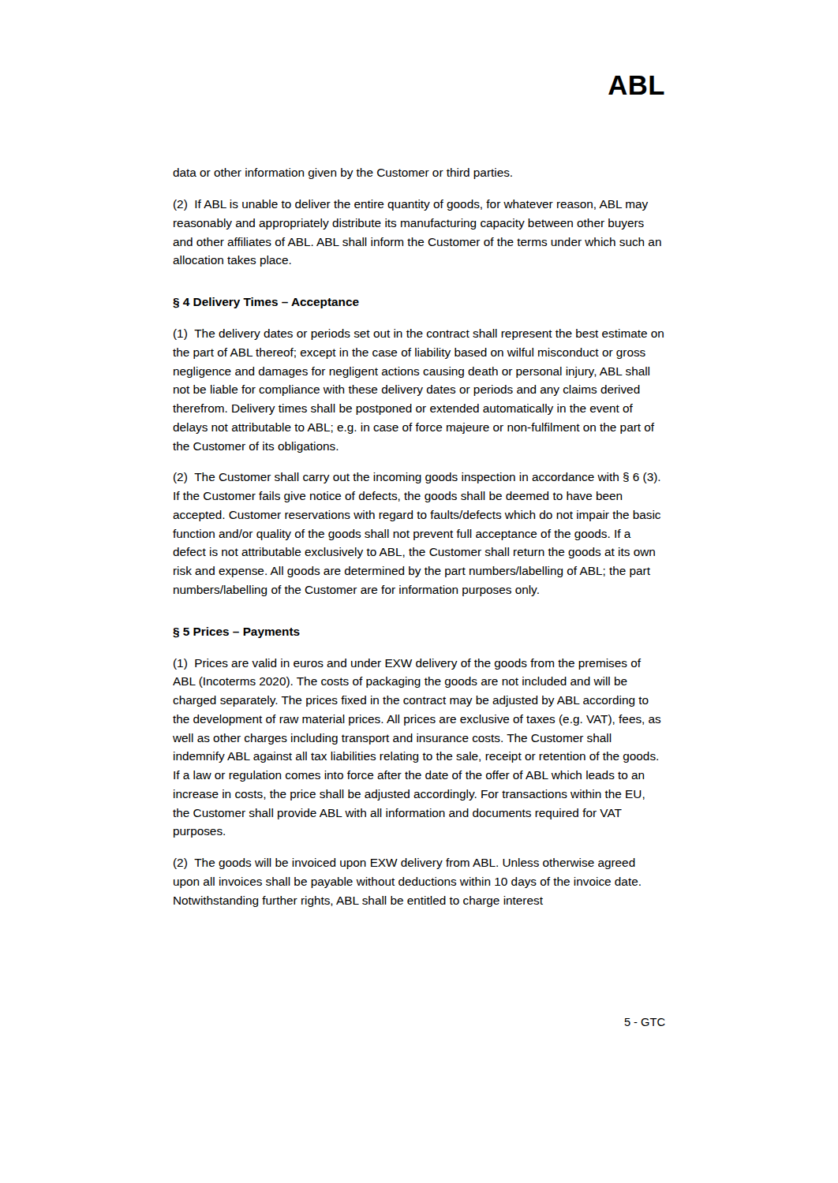ABL
data or other information given by the Customer or third parties.
(2) If ABL is unable to deliver the entire quantity of goods, for whatever reason, ABL may reasonably and appropriately distribute its manufacturing capacity between other buyers and other affiliates of ABL. ABL shall inform the Customer of the terms under which such an allocation takes place.
§ 4 Delivery Times – Acceptance
(1) The delivery dates or periods set out in the contract shall represent the best estimate on the part of ABL thereof; except in the case of liability based on wilful misconduct or gross negligence and damages for negligent actions causing death or personal injury, ABL shall not be liable for compliance with these delivery dates or periods and any claims derived therefrom. Delivery times shall be postponed or extended automatically in the event of delays not attributable to ABL; e.g. in case of force majeure or non-fulfilment on the part of the Customer of its obligations.
(2) The Customer shall carry out the incoming goods inspection in accordance with § 6 (3). If the Customer fails give notice of defects, the goods shall be deemed to have been accepted. Customer reservations with regard to faults/defects which do not impair the basic function and/or quality of the goods shall not prevent full acceptance of the goods. If a defect is not attributable exclusively to ABL, the Customer shall return the goods at its own risk and expense. All goods are determined by the part numbers/labelling of ABL; the part numbers/labelling of the Customer are for information purposes only.
§ 5 Prices – Payments
(1) Prices are valid in euros and under EXW delivery of the goods from the premises of ABL (Incoterms 2020). The costs of packaging the goods are not included and will be charged separately. The prices fixed in the contract may be adjusted by ABL according to the development of raw material prices. All prices are exclusive of taxes (e.g. VAT), fees, as well as other charges including transport and insurance costs. The Customer shall indemnify ABL against all tax liabilities relating to the sale, receipt or retention of the goods. If a law or regulation comes into force after the date of the offer of ABL which leads to an increase in costs, the price shall be adjusted accordingly. For transactions within the EU, the Customer shall provide ABL with all information and documents required for VAT purposes.
(2) The goods will be invoiced upon EXW delivery from ABL. Unless otherwise agreed upon all invoices shall be payable without deductions within 10 days of the invoice date. Notwithstanding further rights, ABL shall be entitled to charge interest
5 - GTC